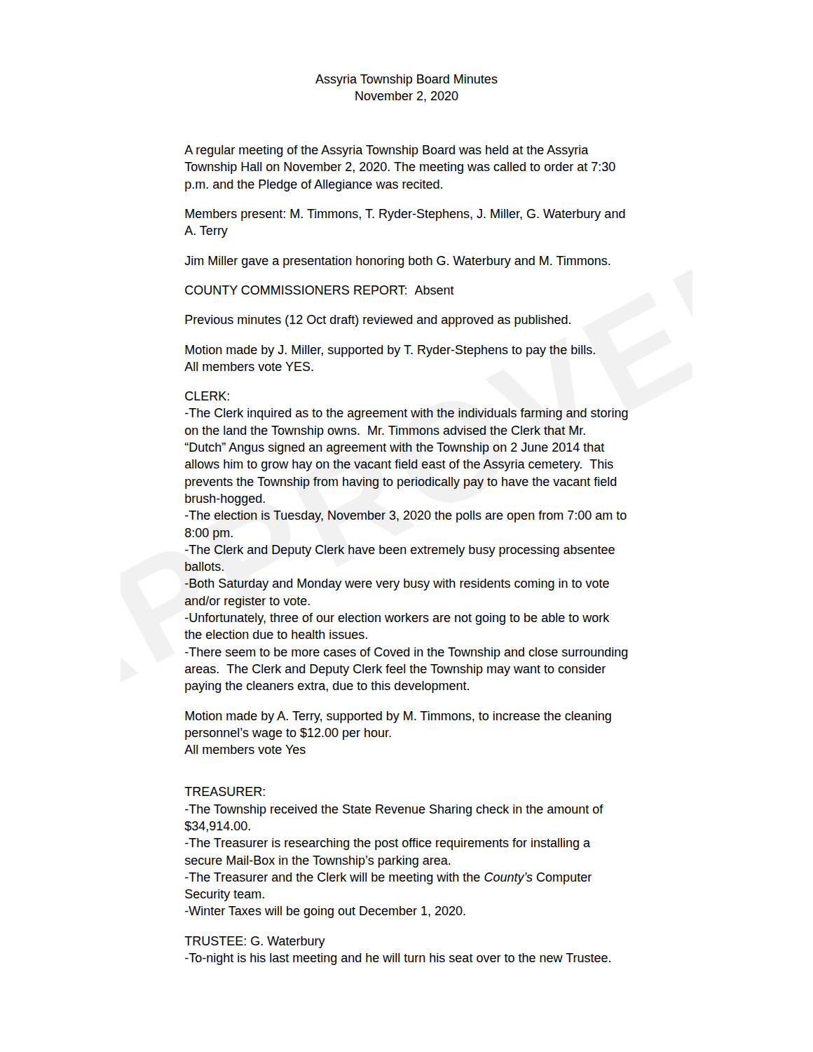APPROVED
Assyria Township Board Minutes
November 2, 2020
A regular meeting of the Assyria Township Board was held at the Assyria Township Hall on November 2, 2020. The meeting was called to order at 7:30 p.m. and the Pledge of Allegiance was recited.
Members present: M. Timmons, T. Ryder-Stephens, J. Miller, G. Waterbury and A. Terry
Jim Miller gave a presentation honoring both G. Waterbury and M. Timmons.
COUNTY COMMISSIONERS REPORT: Absent
Previous minutes (12 Oct draft) reviewed and approved as published.
Motion made by J. Miller, supported by T. Ryder-Stephens to pay the bills.
All members vote YES.
CLERK:
-The Clerk inquired as to the agreement with the individuals farming and storing on the land the Township owns. Mr. Timmons advised the Clerk that Mr. “Dutch” Angus signed an agreement with the Township on 2 June 2014 that allows him to grow hay on the vacant field east of the Assyria cemetery. This prevents the Township from having to periodically pay to have the vacant field brush-hogged.
-The election is Tuesday, November 3, 2020 the polls are open from 7:00 am to 8:00 pm.
-The Clerk and Deputy Clerk have been extremely busy processing absentee ballots.
-Both Saturday and Monday were very busy with residents coming in to vote and/or register to vote.
-Unfortunately, three of our election workers are not going to be able to work the election due to health issues.
-There seem to be more cases of Coved in the Township and close surrounding areas. The Clerk and Deputy Clerk feel the Township may want to consider paying the cleaners extra, due to this development.
Motion made by A. Terry, supported by M. Timmons, to increase the cleaning personnel’s wage to $12.00 per hour.
All members vote Yes
TREASURER:
-The Township received the State Revenue Sharing check in the amount of $34,914.00.
-The Treasurer is researching the post office requirements for installing a secure Mail-Box in the Township’s parking area.
-The Treasurer and the Clerk will be meeting with the County’s Computer Security team.
-Winter Taxes will be going out December 1, 2020.
TRUSTEE: G. Waterbury
-To-night is his last meeting and he will turn his seat over to the new Trustee.